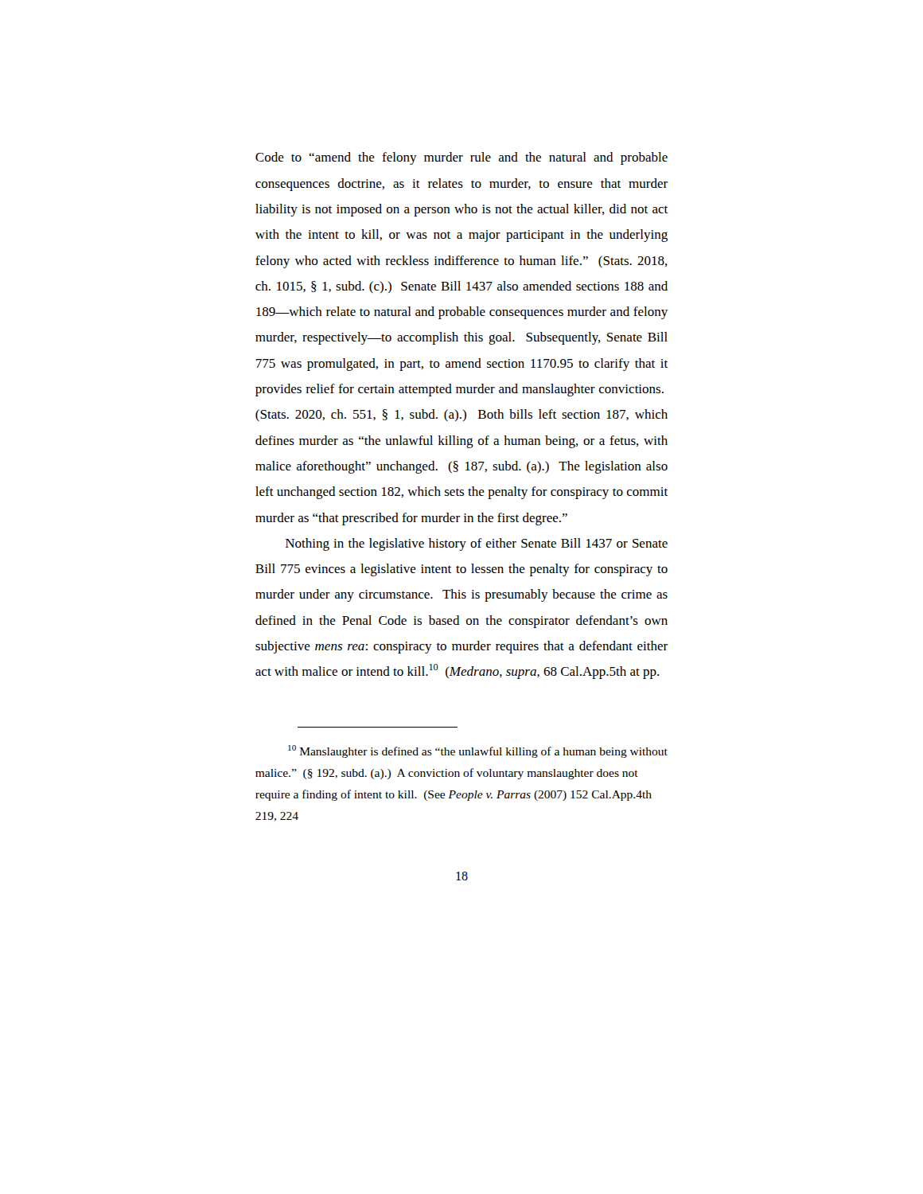Code to “amend the felony murder rule and the natural and probable consequences doctrine, as it relates to murder, to ensure that murder liability is not imposed on a person who is not the actual killer, did not act with the intent to kill, or was not a major participant in the underlying felony who acted with reckless indifference to human life.” (Stats. 2018, ch. 1015, § 1, subd. (c).) Senate Bill 1437 also amended sections 188 and 189—which relate to natural and probable consequences murder and felony murder, respectively—to accomplish this goal. Subsequently, Senate Bill 775 was promulgated, in part, to amend section 1170.95 to clarify that it provides relief for certain attempted murder and manslaughter convictions. (Stats. 2020, ch. 551, § 1, subd. (a).) Both bills left section 187, which defines murder as “the unlawful killing of a human being, or a fetus, with malice aforethought” unchanged. (§ 187, subd. (a).) The legislation also left unchanged section 182, which sets the penalty for conspiracy to commit murder as “that prescribed for murder in the first degree.”
Nothing in the legislative history of either Senate Bill 1437 or Senate Bill 775 evinces a legislative intent to lessen the penalty for conspiracy to murder under any circumstance. This is presumably because the crime as defined in the Penal Code is based on the conspirator defendant’s own subjective mens rea: conspiracy to murder requires that a defendant either act with malice or intend to kill.10 (Medrano, supra, 68 Cal.App.5th at pp.
10 Manslaughter is defined as “the unlawful killing of a human being without malice.” (§ 192, subd. (a).) A conviction of voluntary manslaughter does not require a finding of intent to kill. (See People v. Parras (2007) 152 Cal.App.4th 219, 224
18